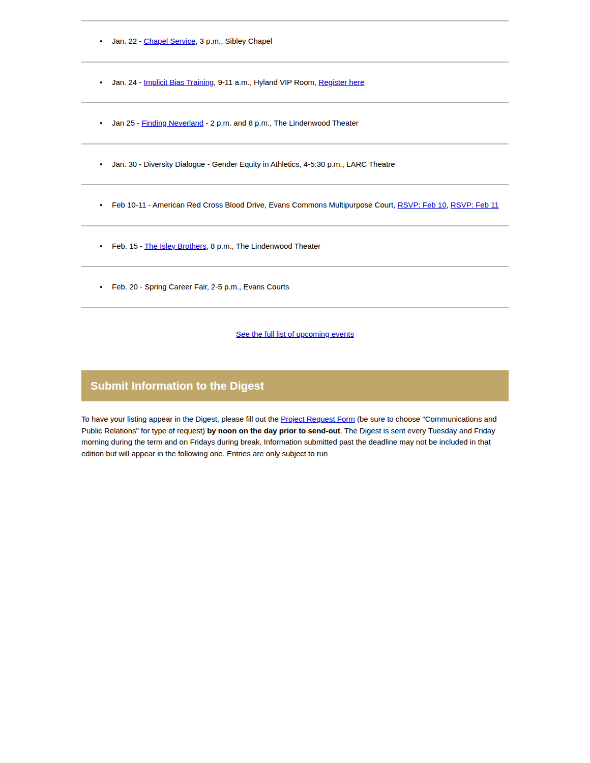Jan. 22 - Chapel Service, 3 p.m., Sibley Chapel
Jan. 24 - Implicit Bias Training, 9-11 a.m., Hyland VIP Room, Register here
Jan 25 - Finding Neverland - 2 p.m. and 8 p.m., The Lindenwood Theater
Jan. 30 - Diversity Dialogue - Gender Equity in Athletics, 4-5:30 p.m., LARC Theatre
Feb 10-11 - American Red Cross Blood Drive, Evans Commons Multipurpose Court, RSVP: Feb 10, RSVP: Feb 11
Feb. 15 - The Isley Brothers, 8 p.m., The Lindenwood Theater
Feb. 20 - Spring Career Fair, 2-5 p.m., Evans Courts
See the full list of upcoming events
Submit Information to the Digest
To have your listing appear in the Digest, please fill out the Project Request Form (be sure to choose "Communications and Public Relations" for type of request) by noon on the day prior to send-out. The Digest is sent every Tuesday and Friday morning during the term and on Fridays during break. Information submitted past the deadline may not be included in that edition but will appear in the following one. Entries are only subject to run